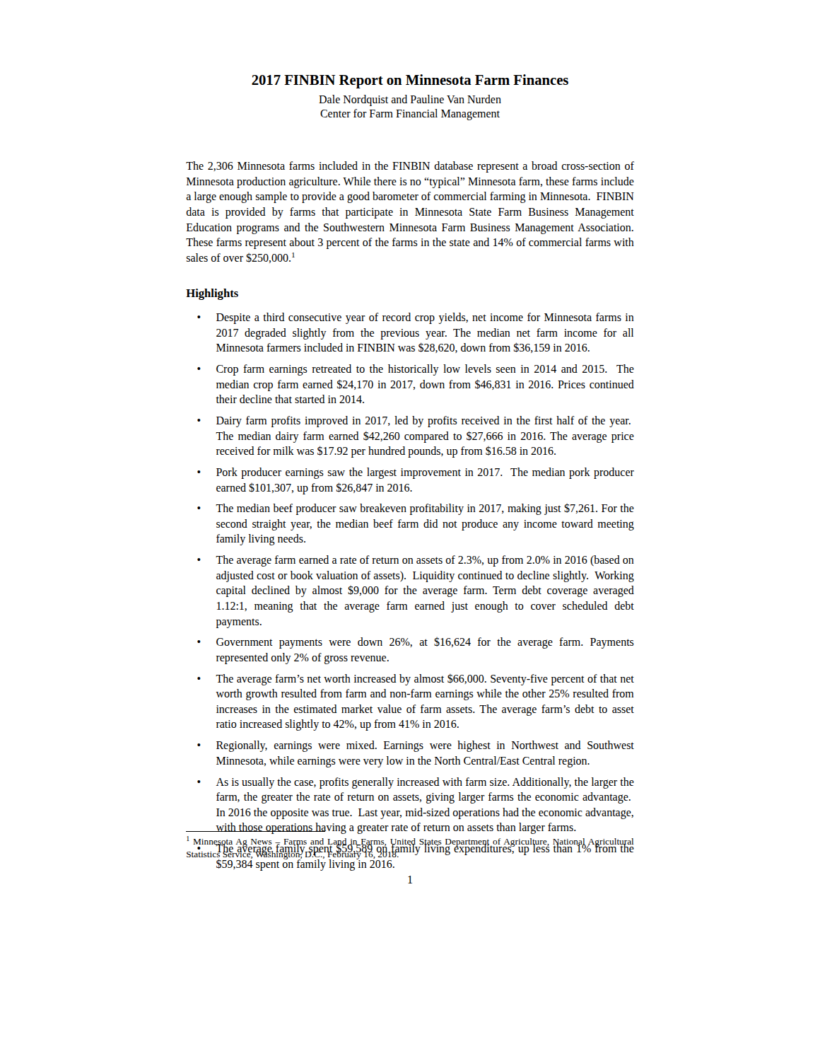2017 FINBIN Report on Minnesota Farm Finances
Dale Nordquist and Pauline Van Nurden
Center for Farm Financial Management
The 2,306 Minnesota farms included in the FINBIN database represent a broad cross-section of Minnesota production agriculture. While there is no “typical” Minnesota farm, these farms include a large enough sample to provide a good barometer of commercial farming in Minnesota. FINBIN data is provided by farms that participate in Minnesota State Farm Business Management Education programs and the Southwestern Minnesota Farm Business Management Association. These farms represent about 3 percent of the farms in the state and 14% of commercial farms with sales of over $250,000.1
Highlights
Despite a third consecutive year of record crop yields, net income for Minnesota farms in 2017 degraded slightly from the previous year. The median net farm income for all Minnesota farmers included in FINBIN was $28,620, down from $36,159 in 2016.
Crop farm earnings retreated to the historically low levels seen in 2014 and 2015. The median crop farm earned $24,170 in 2017, down from $46,831 in 2016. Prices continued their decline that started in 2014.
Dairy farm profits improved in 2017, led by profits received in the first half of the year. The median dairy farm earned $42,260 compared to $27,666 in 2016. The average price received for milk was $17.92 per hundred pounds, up from $16.58 in 2016.
Pork producer earnings saw the largest improvement in 2017. The median pork producer earned $101,307, up from $26,847 in 2016.
The median beef producer saw breakeven profitability in 2017, making just $7,261. For the second straight year, the median beef farm did not produce any income toward meeting family living needs.
The average farm earned a rate of return on assets of 2.3%, up from 2.0% in 2016 (based on adjusted cost or book valuation of assets). Liquidity continued to decline slightly. Working capital declined by almost $9,000 for the average farm. Term debt coverage averaged 1.12:1, meaning that the average farm earned just enough to cover scheduled debt payments.
Government payments were down 26%, at $16,624 for the average farm. Payments represented only 2% of gross revenue.
The average farm’s net worth increased by almost $66,000. Seventy-five percent of that net worth growth resulted from farm and non-farm earnings while the other 25% resulted from increases in the estimated market value of farm assets. The average farm’s debt to asset ratio increased slightly to 42%, up from 41% in 2016.
Regionally, earnings were mixed. Earnings were highest in Northwest and Southwest Minnesota, while earnings were very low in the North Central/East Central region.
As is usually the case, profits generally increased with farm size. Additionally, the larger the farm, the greater the rate of return on assets, giving larger farms the economic advantage. In 2016 the opposite was true. Last year, mid-sized operations had the economic advantage, with those operations having a greater rate of return on assets than larger farms.
The average family spent $59,589 on family living expenditures, up less than 1% from the $59,384 spent on family living in 2016.
1 Minnesota Ag News – Farms and Land in Farms, United States Department of Agriculture, National Agricultural Statistics Service, Washington, D.C., February 16, 2018.
1